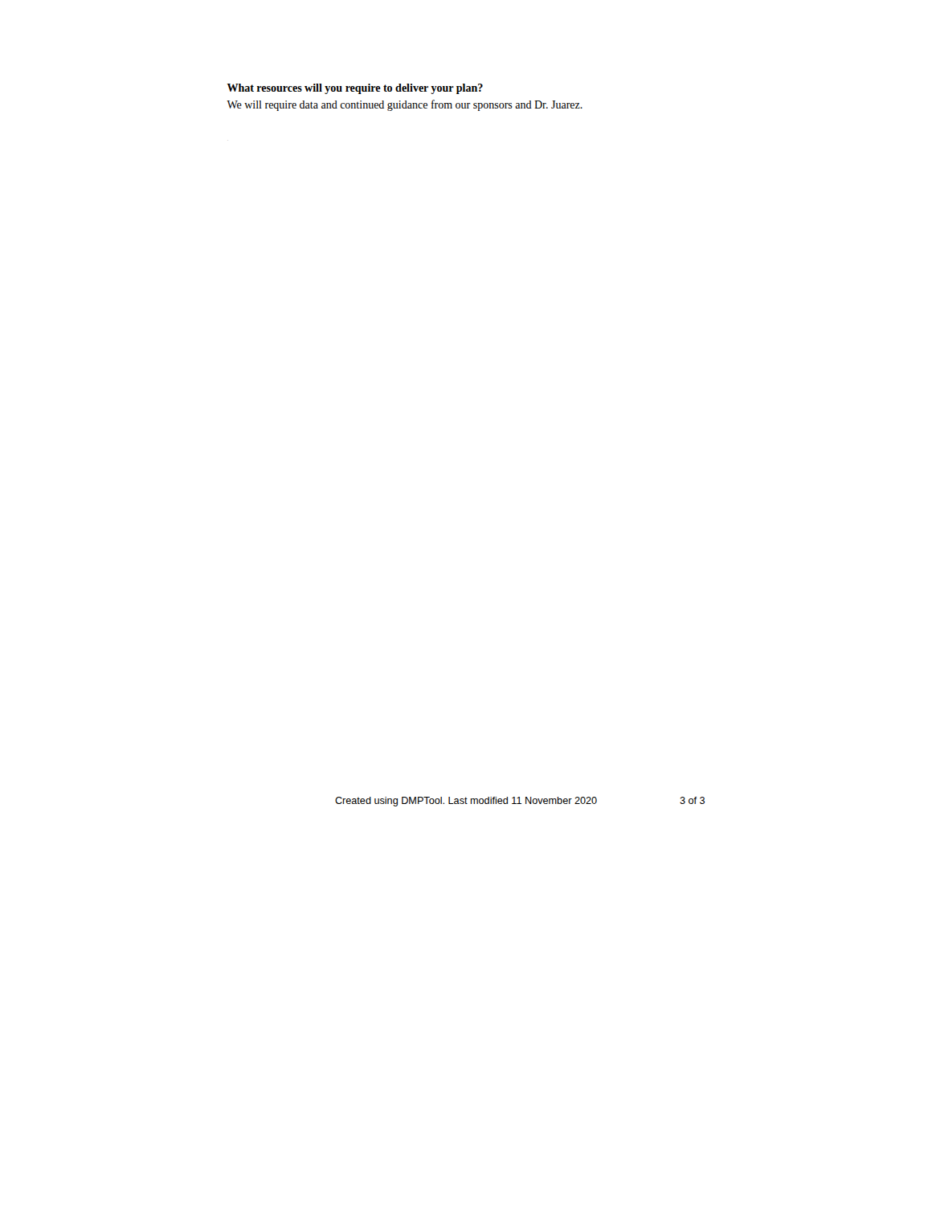What resources will you require to deliver your plan?
We will require data and continued guidance from our sponsors and Dr. Juarez.
.
Created using DMPTool. Last modified 11 November 2020
3 of 3